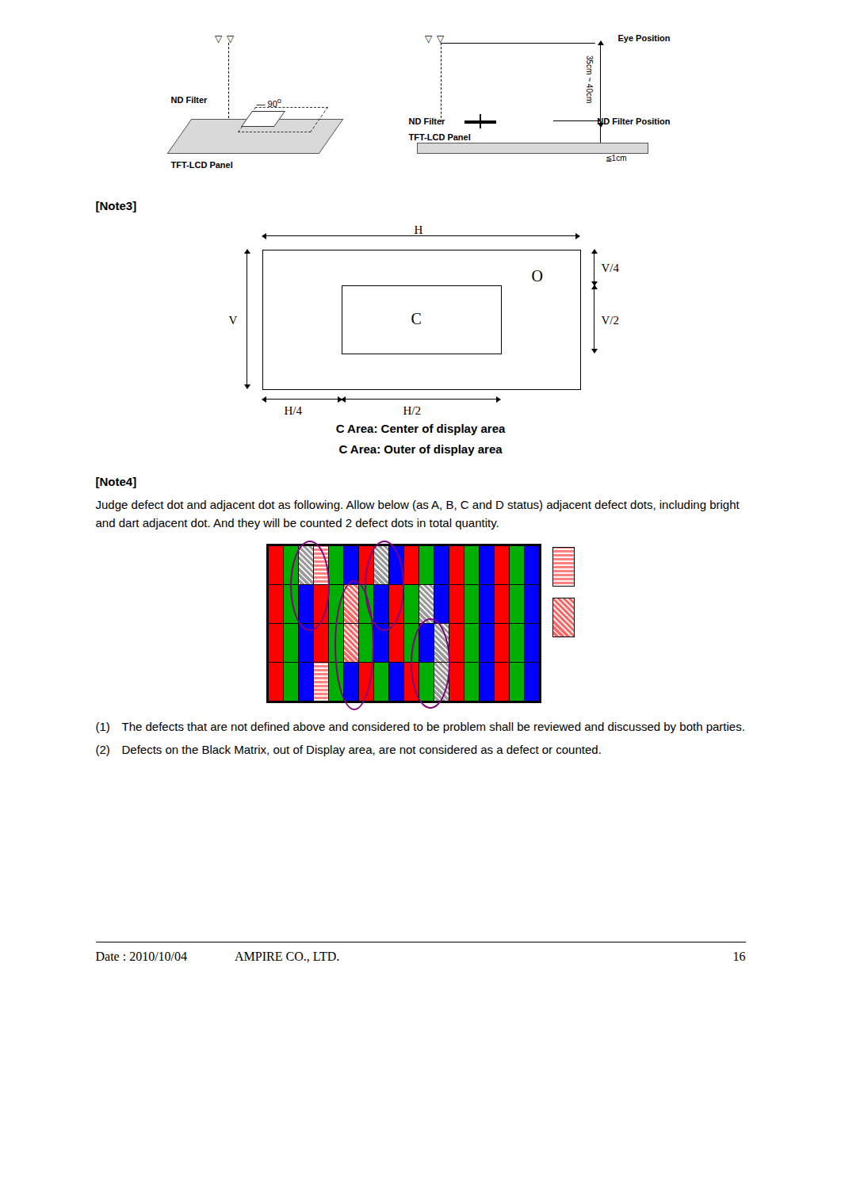▽ ▽
ND Filter
— 90o
TFT-LCD Panel
▽ ▽
Eye Position
35cm ~ 40cm
ND Filter
ND Filter Position
TFT-LCD Panel
≦1cm
[Note3]
H
V
C
O
V/4
V/2
H/4
H/2
C Area: Center of display area
C Area: Outer of display area
[Note4]
Judge defect dot and adjacent dot as following. Allow below (as A, B, C and D status) adjacent defect dots, including bright and dart adjacent dot. And they will be counted 2 defect dots in total quantity.
(1) The defects that are not defined above and considered to be problem shall be reviewed and discussed by both parties.
(2) Defects on the Black Matrix, out of Display area, are not considered as a defect or counted.
Date : 2010/10/04 AMPIRE CO., LTD. 16